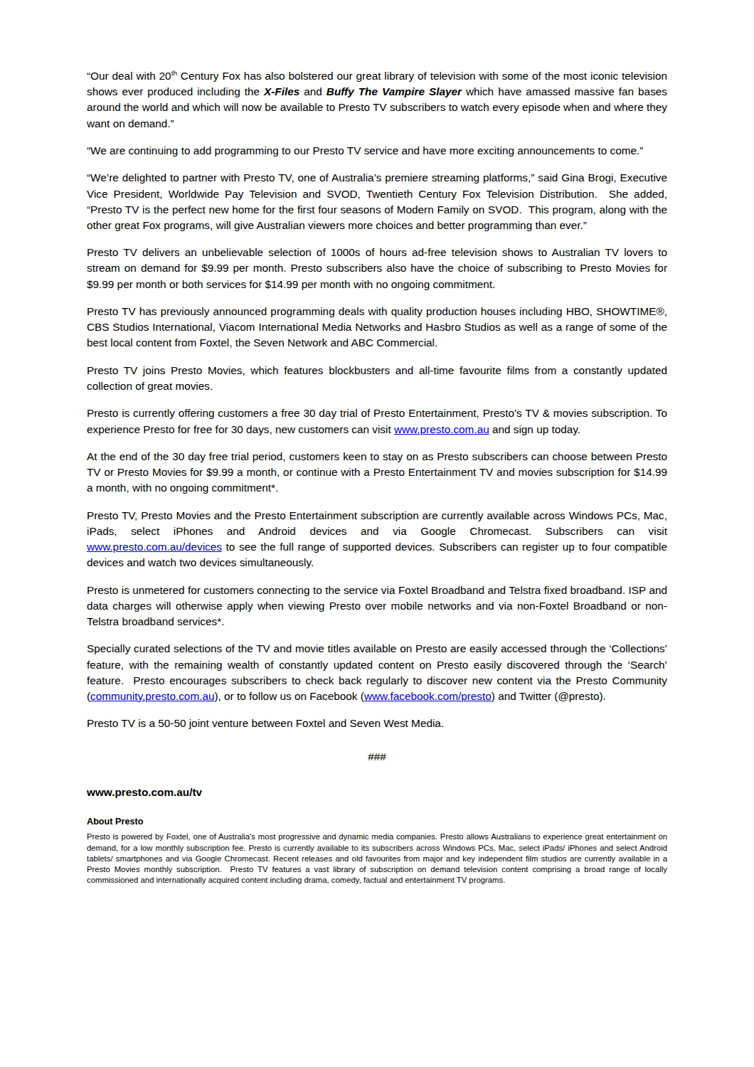“Our deal with 20th Century Fox has also bolstered our great library of television with some of the most iconic television shows ever produced including the X-Files and Buffy The Vampire Slayer which have amassed massive fan bases around the world and which will now be available to Presto TV subscribers to watch every episode when and where they want on demand.”
“We are continuing to add programming to our Presto TV service and have more exciting announcements to come.”
“We’re delighted to partner with Presto TV, one of Australia’s premiere streaming platforms,” said Gina Brogi, Executive Vice President, Worldwide Pay Television and SVOD, Twentieth Century Fox Television Distribution. She added, “Presto TV is the perfect new home for the first four seasons of Modern Family on SVOD. This program, along with the other great Fox programs, will give Australian viewers more choices and better programming than ever.”
Presto TV delivers an unbelievable selection of 1000s of hours ad-free television shows to Australian TV lovers to stream on demand for $9.99 per month. Presto subscribers also have the choice of subscribing to Presto Movies for $9.99 per month or both services for $14.99 per month with no ongoing commitment.
Presto TV has previously announced programming deals with quality production houses including HBO, SHOWTIME®, CBS Studios International, Viacom International Media Networks and Hasbro Studios as well as a range of some of the best local content from Foxtel, the Seven Network and ABC Commercial.
Presto TV joins Presto Movies, which features blockbusters and all-time favourite films from a constantly updated collection of great movies.
Presto is currently offering customers a free 30 day trial of Presto Entertainment, Presto’s TV & movies subscription. To experience Presto for free for 30 days, new customers can visit www.presto.com.au and sign up today.
At the end of the 30 day free trial period, customers keen to stay on as Presto subscribers can choose between Presto TV or Presto Movies for $9.99 a month, or continue with a Presto Entertainment TV and movies subscription for $14.99 a month, with no ongoing commitment*.
Presto TV, Presto Movies and the Presto Entertainment subscription are currently available across Windows PCs, Mac, iPads, select iPhones and Android devices and via Google Chromecast. Subscribers can visit www.presto.com.au/devices to see the full range of supported devices. Subscribers can register up to four compatible devices and watch two devices simultaneously.
Presto is unmetered for customers connecting to the service via Foxtel Broadband and Telstra fixed broadband. ISP and data charges will otherwise apply when viewing Presto over mobile networks and via non-Foxtel Broadband or non-Telstra broadband services*.
Specially curated selections of the TV and movie titles available on Presto are easily accessed through the ‘Collections’ feature, with the remaining wealth of constantly updated content on Presto easily discovered through the ‘Search’ feature. Presto encourages subscribers to check back regularly to discover new content via the Presto Community (community.presto.com.au), or to follow us on Facebook (www.facebook.com/presto) and Twitter (@presto).
Presto TV is a 50-50 joint venture between Foxtel and Seven West Media.
###
www.presto.com.au/tv
About Presto
Presto is powered by Foxtel, one of Australia's most progressive and dynamic media companies. Presto allows Australians to experience great entertainment on demand, for a low monthly subscription fee. Presto is currently available to its subscribers across Windows PCs, Mac, select iPads/ iPhones and select Android tablets/ smartphones and via Google Chromecast. Recent releases and old favourites from major and key independent film studios are currently available in a Presto Movies monthly subscription. Presto TV features a vast library of subscription on demand television content comprising a broad range of locally commissioned and internationally acquired content including drama, comedy, factual and entertainment TV programs.